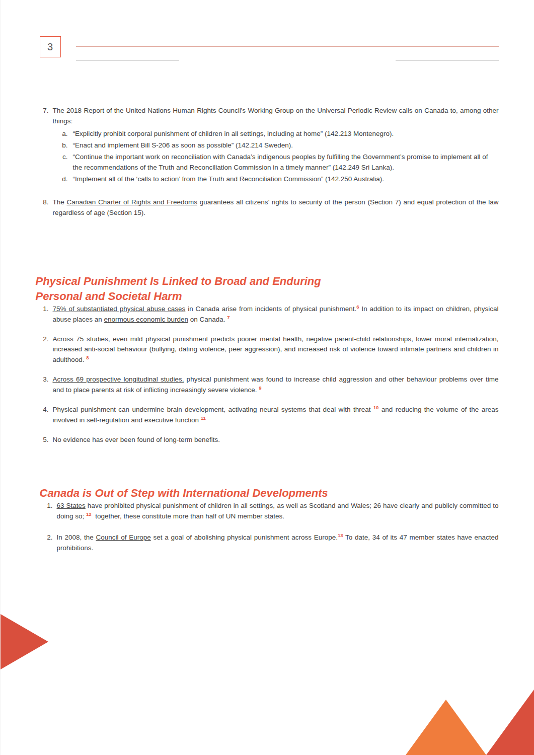3
7. The 2018 Report of the United Nations Human Rights Council's Working Group on the Universal Periodic Review calls on Canada to, among other things:
a.“Explicitly prohibit corporal punishment of children in all settings, including at home” (142.213 Montenegro).
b.“Enact and implement Bill S-206 as soon as possible” (142.214 Sweden).
c.“Continue the important work on reconciliation with Canada’s indigenous peoples by fulfilling the Government’s promise to implement all of the recommendations of the Truth and Reconciliation Commission in a timely manner” (142.249 Sri Lanka).
d.“Implement all of the ‘calls to action’ from the Truth and Reconciliation Commission” (142.250 Australia).
8. The Canadian Charter of Rights and Freedoms guarantees all citizens’ rights to security of the person (Section 7) and equal protection of the law regardless of age (Section 15).
Physical Punishment Is Linked to Broad and Enduring
Personal and Societal Harm
1. 75% of substantiated physical abuse cases in Canada arise from incidents of physical punishment.6 In addition to its impact on children, physical abuse places an enormous economic burden on Canada. 7
2. Across 75 studies, even mild physical punishment predicts poorer mental health, negative parent-child relationships, lower moral internalization, increased anti-social behaviour (bullying, dating violence, peer aggression), and increased risk of violence toward intimate partners and children in adulthood. 8
3. Across 69 prospective longitudinal studies, physical punishment was found to increase child aggression and other behaviour problems over time and to place parents at risk of inflicting increasingly severe violence. 9
4. Physical punishment can undermine brain development, activating neural systems that deal with threat 10 and reducing the volume of the areas involved in self-regulation and executive function 11
5. No evidence has ever been found of long-term benefits.
Canada is Out of Step with International Developments
1. 63 States have prohibited physical punishment of children in all settings, as well as Scotland and Wales; 26 have clearly and publicly committed to doing so; 12 together, these constitute more than half of UN member states.
2. In 2008, the Council of Europe set a goal of abolishing physical punishment across Europe.13 To date, 34 of its 47 member states have enacted prohibitions.